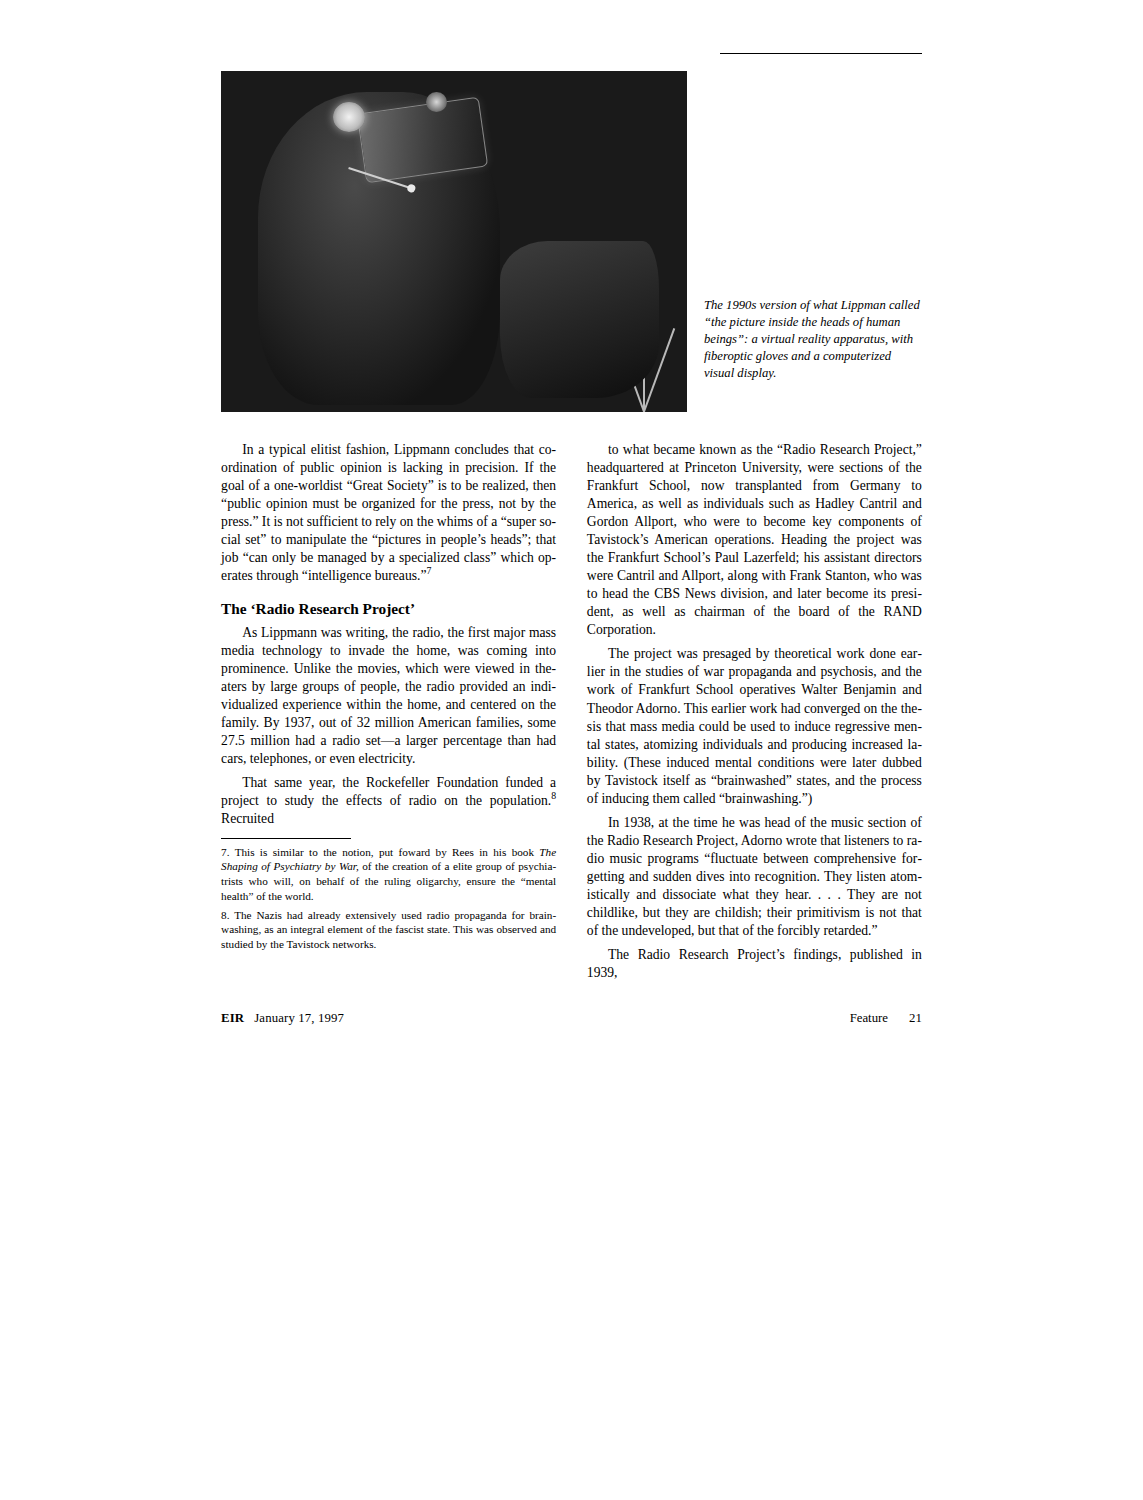The 1990s version of what Lippman called “the picture inside the heads of human beings”: a virtual reality apparatus, with fiberoptic gloves and a computerized visual display.
In a typical elitist fashion, Lippmann concludes that coordination of public opinion is lacking in precision. If the goal of a one-worldist “Great Society” is to be realized, then “public opinion must be organized for the press, not by the press.” It is not sufficient to rely on the whims of a “super social set” to manipulate the “pictures in people’s heads”; that job “can only be managed by a specialized class” which operates through “intelligence bureaus.”7
The ‘Radio Research Project’
As Lippmann was writing, the radio, the first major mass media technology to invade the home, was coming into prominence. Unlike the movies, which were viewed in theaters by large groups of people, the radio provided an individualized experience within the home, and centered on the family. By 1937, out of 32 million American families, some 27.5 million had a radio set—a larger percentage than had cars, telephones, or even electricity.
That same year, the Rockefeller Foundation funded a project to study the effects of radio on the population.8 Recruited
7. This is similar to the notion, put foward by Rees in his book The Shaping of Psychiatry by War, of the creation of a elite group of psychiatrists who will, on behalf of the ruling oligarchy, ensure the “mental health” of the world.
8. The Nazis had already extensively used radio propaganda for brainwashing, as an integral element of the fascist state. This was observed and studied by the Tavistock networks.
to what became known as the “Radio Research Project,” headquartered at Princeton University, were sections of the Frankfurt School, now transplanted from Germany to America, as well as individuals such as Hadley Cantril and Gordon Allport, who were to become key components of Tavistock’s American operations. Heading the project was the Frankfurt School’s Paul Lazerfeld; his assistant directors were Cantril and Allport, along with Frank Stanton, who was to head the CBS News division, and later become its president, as well as chairman of the board of the RAND Corporation.
The project was presaged by theoretical work done earlier in the studies of war propaganda and psychosis, and the work of Frankfurt School operatives Walter Benjamin and Theodor Adorno. This earlier work had converged on the thesis that mass media could be used to induce regressive mental states, atomizing individuals and producing increased lability. (These induced mental conditions were later dubbed by Tavistock itself as “brainwashed” states, and the process of inducing them called “brainwashing.”)
In 1938, at the time he was head of the music section of the Radio Research Project, Adorno wrote that listeners to radio music programs “fluctuate between comprehensive forgetting and sudden dives into recognition. They listen atomistically and dissociate what they hear. . . . They are not childlike, but they are childish; their primitivism is not that of the undeveloped, but that of the forcibly retarded.”
The Radio Research Project’s findings, published in 1939,
EIR January 17, 1997
Feature21